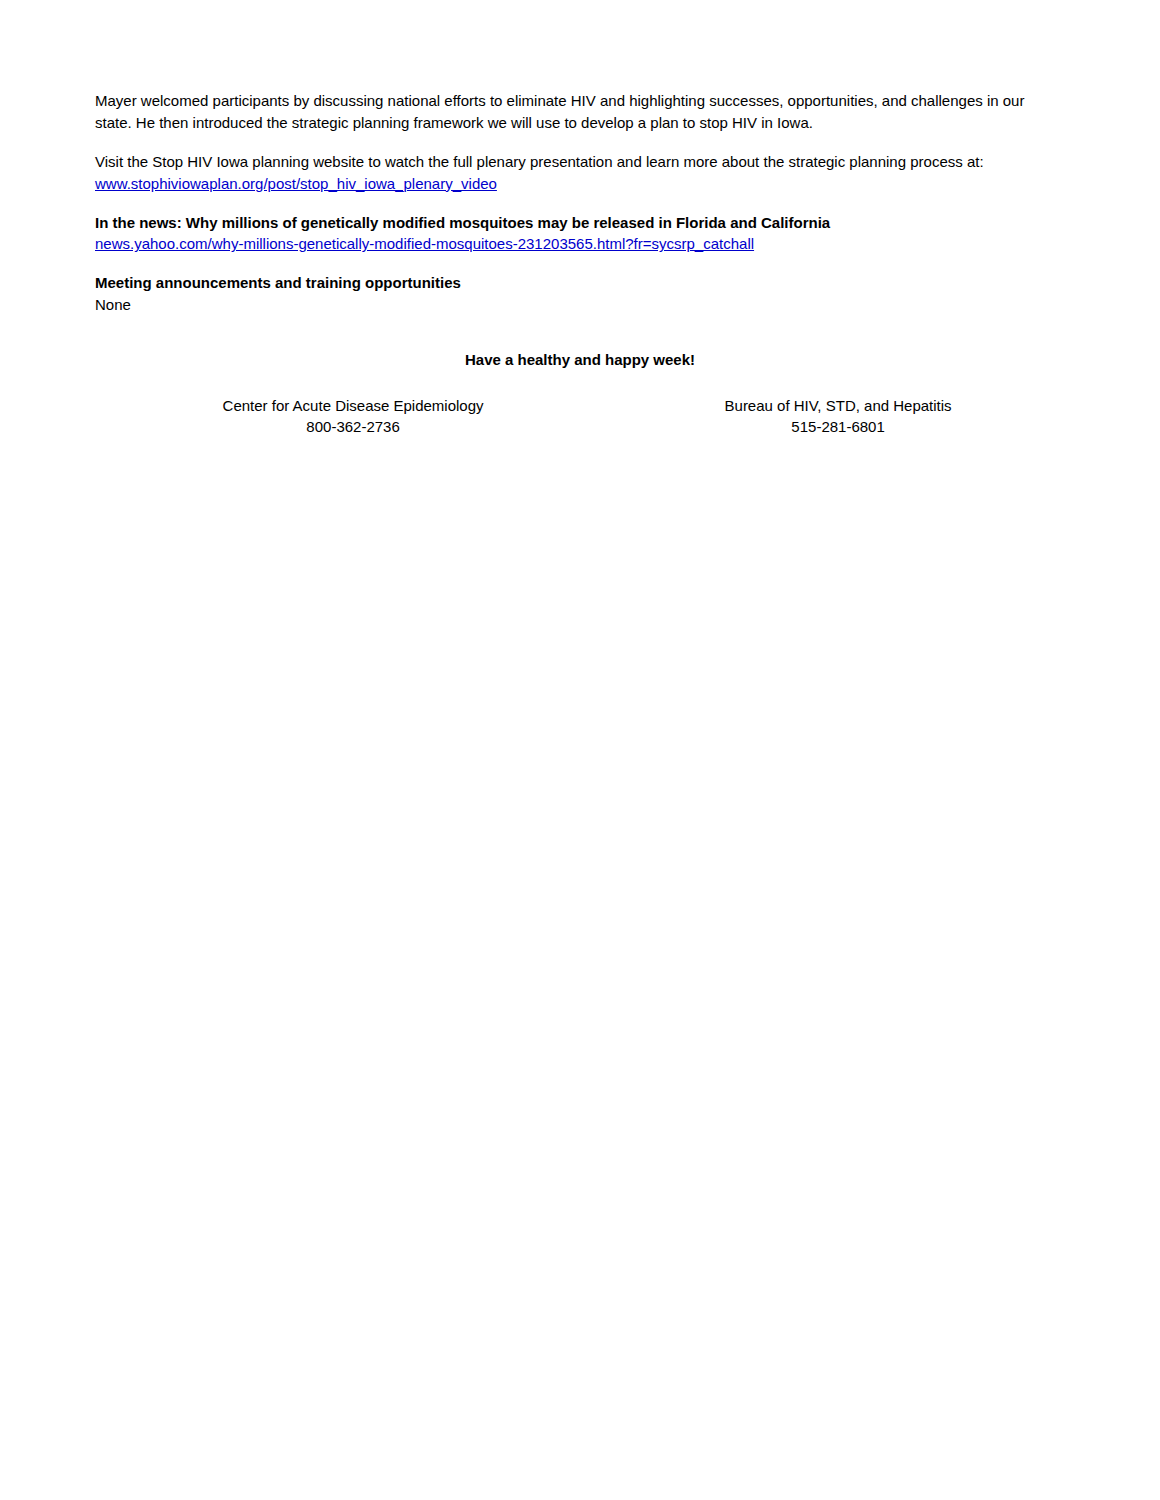Mayer welcomed participants by discussing national efforts to eliminate HIV and highlighting successes, opportunities, and challenges in our state. He then introduced the strategic planning framework we will use to develop a plan to stop HIV in Iowa.
Visit the Stop HIV Iowa planning website to watch the full plenary presentation and learn more about the strategic planning process at:
www.stophiviowaplan.org/post/stop_hiv_iowa_plenary_video
In the news: Why millions of genetically modified mosquitoes may be released in Florida and California
news.yahoo.com/why-millions-genetically-modified-mosquitoes-231203565.html?fr=sycsrp_catchall
Meeting announcements and training opportunities
None
Have a healthy and happy week!
| Center for Acute Disease Epidemiology 800-362-2736 | Bureau of HIV, STD, and Hepatitis 515-281-6801 |